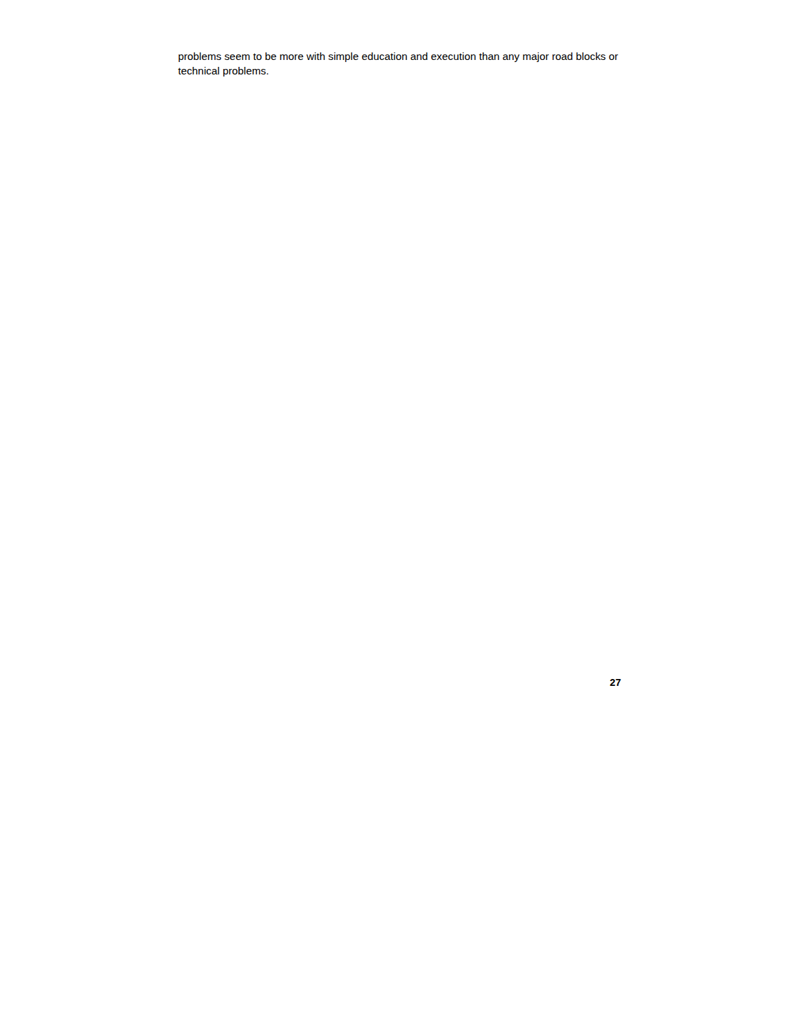problems seem to be more with simple education and execution than any major road blocks or technical problems.
27